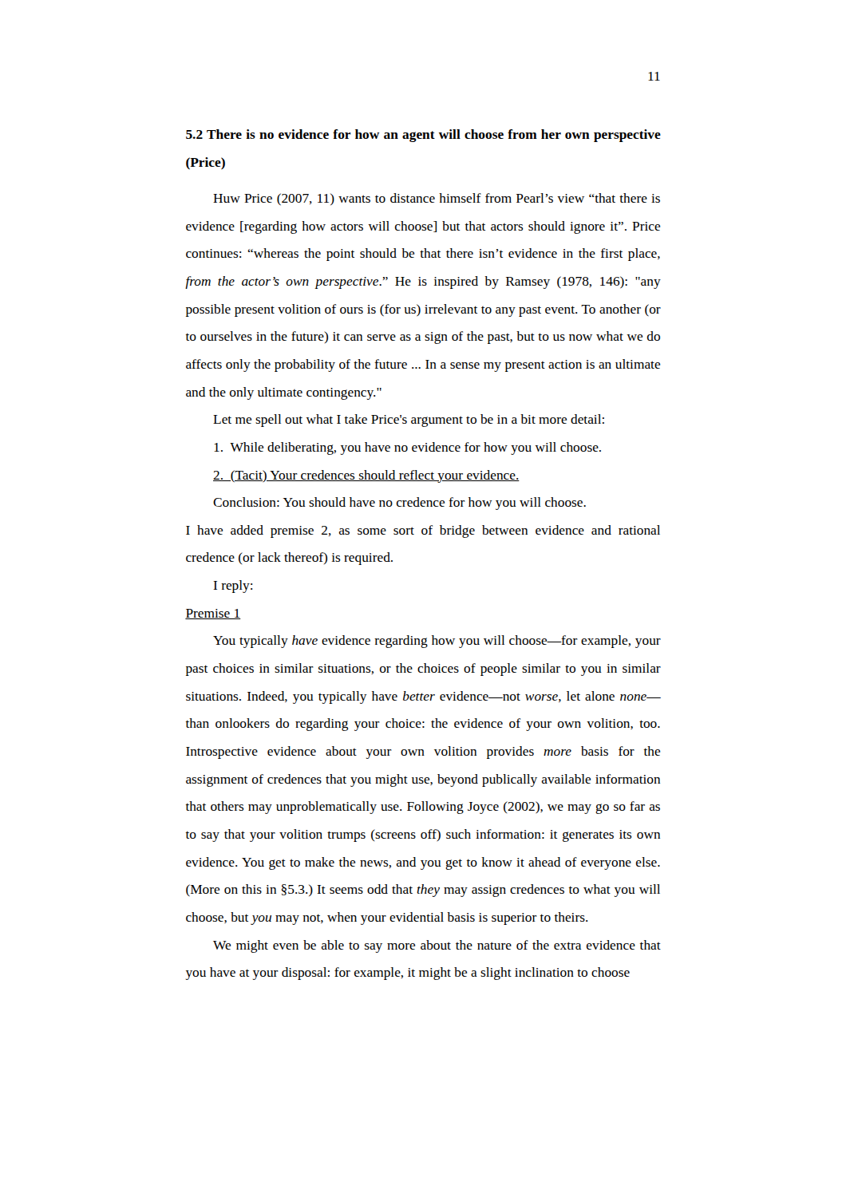11
5.2 There is no evidence for how an agent will choose from her own perspective (Price)
Huw Price (2007, 11) wants to distance himself from Pearl’s view “that there is evidence [regarding how actors will choose] but that actors should ignore it”. Price continues: “whereas the point should be that there isn’t evidence in the first place, from the actor’s own perspective.” He is inspired by Ramsey (1978, 146): "any possible present volition of ours is (for us) irrelevant to any past event. To another (or to ourselves in the future) it can serve as a sign of the past, but to us now what we do affects only the probability of the future ... In a sense my present action is an ultimate and the only ultimate contingency."
Let me spell out what I take Price's argument to be in a bit more detail:
1. While deliberating, you have no evidence for how you will choose.
2. (Tacit) Your credences should reflect your evidence.
Conclusion: You should have no credence for how you will choose.
I have added premise 2, as some sort of bridge between evidence and rational credence (or lack thereof) is required.
I reply:
Premise 1
You typically have evidence regarding how you will choose—for example, your past choices in similar situations, or the choices of people similar to you in similar situations. Indeed, you typically have better evidence—not worse, let alone none—than onlookers do regarding your choice: the evidence of your own volition, too. Introspective evidence about your own volition provides more basis for the assignment of credences that you might use, beyond publically available information that others may unproblematically use. Following Joyce (2002), we may go so far as to say that your volition trumps (screens off) such information: it generates its own evidence. You get to make the news, and you get to know it ahead of everyone else. (More on this in §5.3.) It seems odd that they may assign credences to what you will choose, but you may not, when your evidential basis is superior to theirs.
We might even be able to say more about the nature of the extra evidence that you have at your disposal: for example, it might be a slight inclination to choose